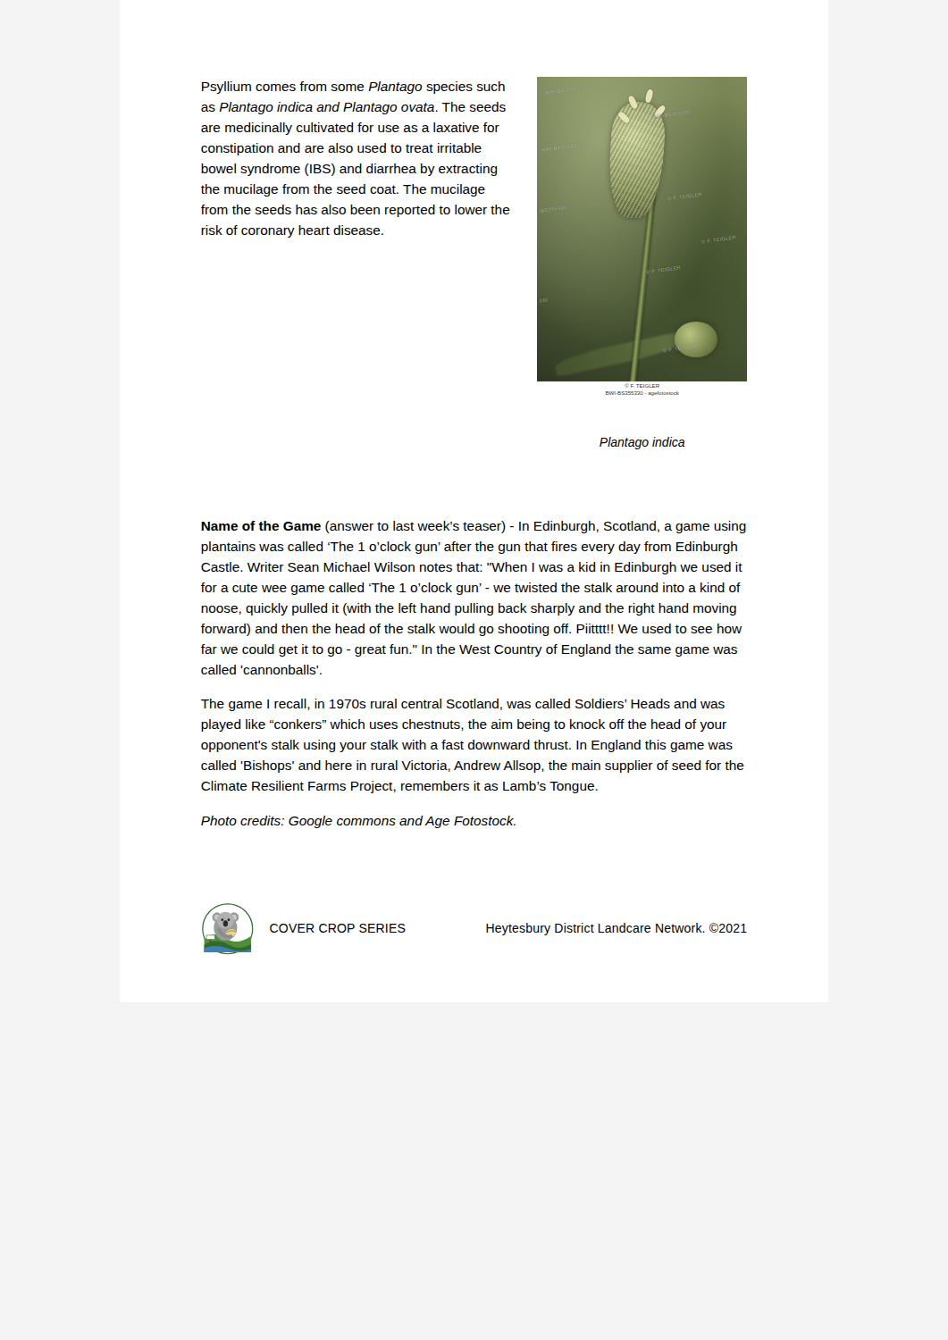BWI-BS355330 BWI-BS355330 BWI-BS355330 -BS355330 330 © F. TEIGLER © F. TEIGLER © F. TEIGLER © F. TEIGLER
© F. TEIGLER
BWI-BS355330 - agefotostock
Plantago indica
Psyllium comes from some Plantago species such as Plantago indica and Plantago ovata. The seeds are medicinally cultivated for use as a laxative for constipation and are also used to treat irritable bowel syndrome (IBS) and diarrhea by extracting the mucilage from the seed coat. The mucilage from the seeds has also been reported to lower the risk of coronary heart disease.
Name of the Game (answer to last week’s teaser) - In Edinburgh, Scotland, a game using plantains was called ‘The 1 o’clock gun’ after the gun that fires every day from Edinburgh Castle. Writer Sean Michael Wilson notes that: "When I was a kid in Edinburgh we used it for a cute wee game called ‘The 1 o’clock gun’ - we twisted the stalk around into a kind of noose, quickly pulled it (with the left hand pulling back sharply and the right hand moving forward) and then the head of the stalk would go shooting off. Piitttt!! We used to see how far we could get it to go - great fun." In the West Country of England the same game was called 'cannonballs'.
The game I recall, in 1970s rural central Scotland, was called Soldiers’ Heads and was played like “conkers” which uses chestnuts, the aim being to knock off the head of your opponent's stalk using your stalk with a fast downward thrust. In England this game was called 'Bishops' and here in rural Victoria, Andrew Allsop, the main supplier of seed for the Climate Resilient Farms Project, remembers it as Lamb’s Tongue.
Photo credits: Google commons and Age Fotostock.
COVER CROP SERIES Heytesbury District Landcare Network. ©2021